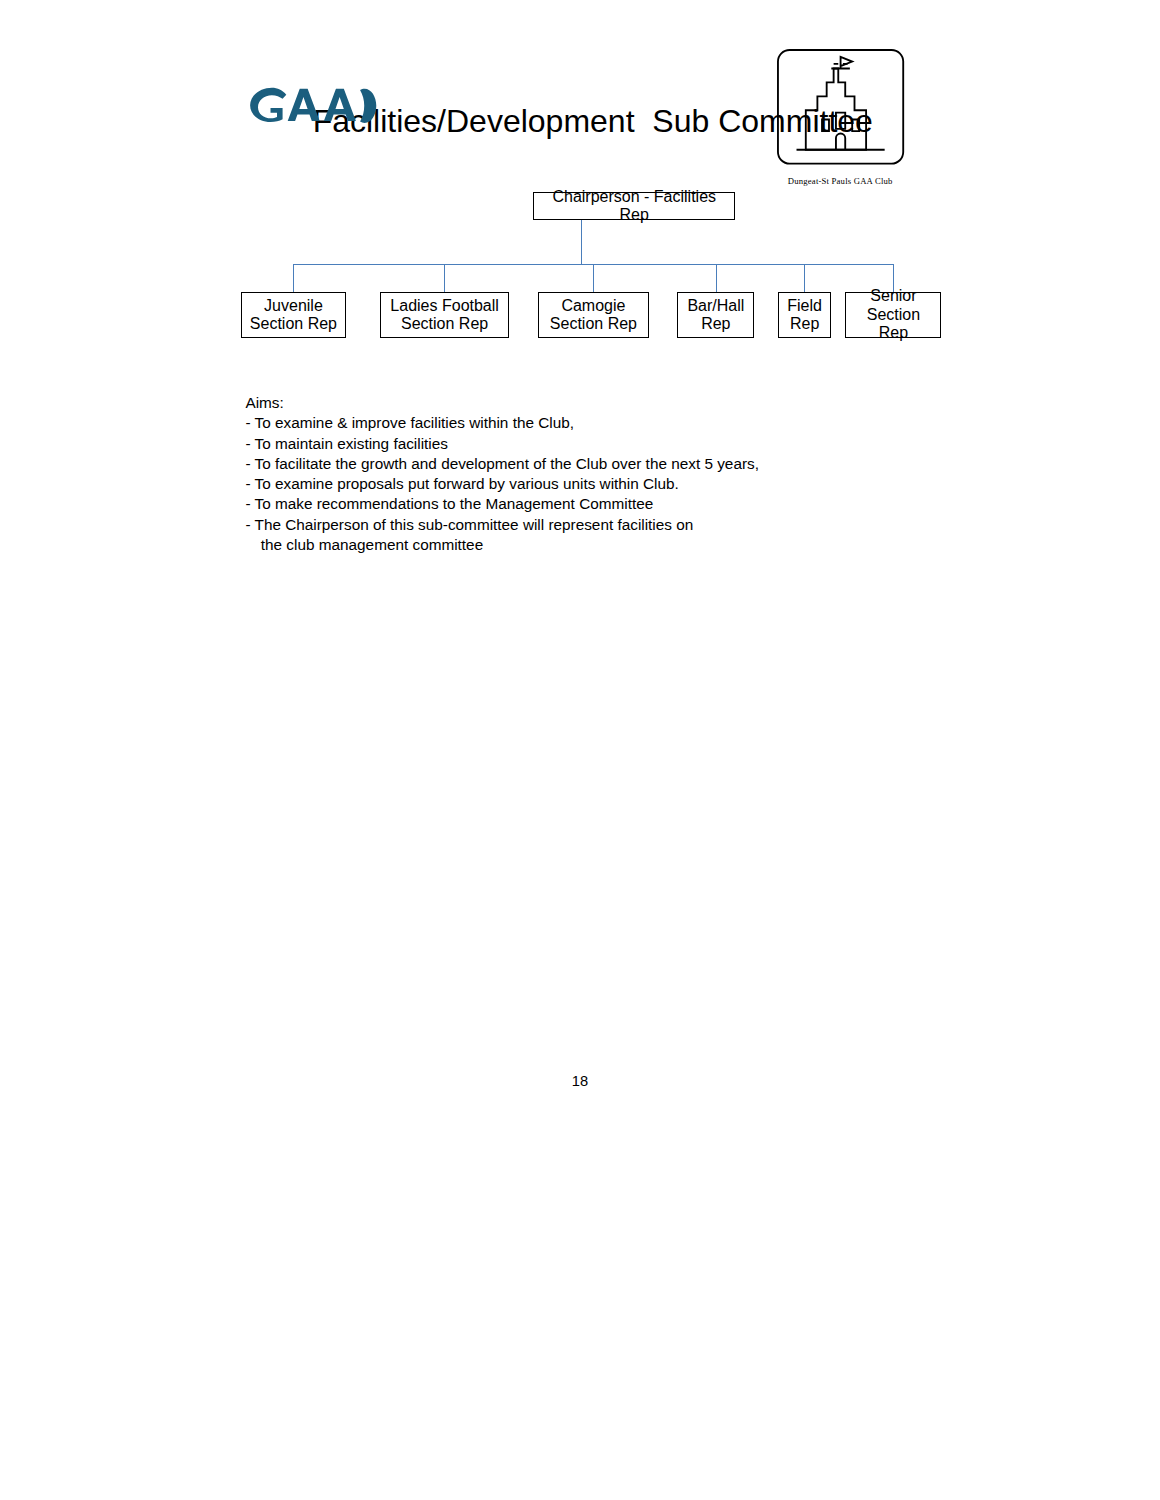Dungeat-St Pauls GAA Club
Facilities/Development Sub Committee
Chairperson - Facilities Rep
Juvenile
Section Rep
Ladies Football
Section Rep
Camogie
Section Rep
Bar/Hall
Rep
Field
Rep
Senior
Section Rep
Aims:
- To examine & improve facilities within the Club,
- To maintain existing facilities
- To facilitate the growth and development of the Club over the next 5 years,
- To examine proposals put forward by various units within Club.
- To make recommendations to the Management Committee
- The Chairperson of this sub-committee will represent facilities on
the club management committee
18